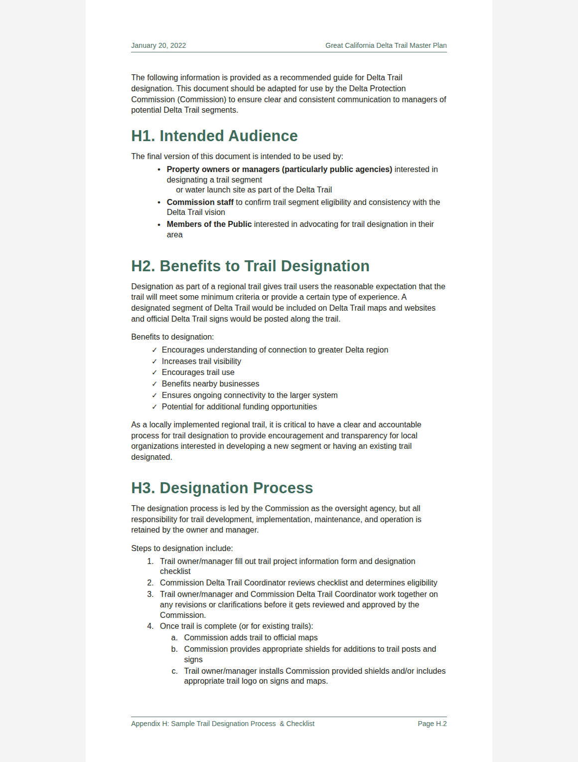January 20, 2022
Great California Delta Trail Master Plan
The following information is provided as a recommended guide for Delta Trail designation. This document should be adapted for use by the Delta Protection Commission (Commission) to ensure clear and consistent communication to managers of potential Delta Trail segments.
H1. Intended Audience
The final version of this document is intended to be used by:
Property owners or managers (particularly public agencies) interested in designating a trail segmentor water launch site as part of the Delta Trail
Commission staff to confirm trail segment eligibility and consistency with the Delta Trail vision
Members of the Public interested in advocating for trail designation in their area
H2. Benefits to Trail Designation
Designation as part of a regional trail gives trail users the reasonable expectation that the trail will meet some minimum criteria or provide a certain type of experience. A designated segment of Delta Trail would be included on Delta Trail maps and websites and official Delta Trail signs would be posted along the trail.
Benefits to designation:
Encourages understanding of connection to greater Delta region
Increases trail visibility
Encourages trail use
Benefits nearby businesses
Ensures ongoing connectivity to the larger system
Potential for additional funding opportunities
As a locally implemented regional trail, it is critical to have a clear and accountable process for trail designation to provide encouragement and transparency for local organizations interested in developing a new segment or having an existing trail designated.
H3. Designation Process
The designation process is led by the Commission as the oversight agency, but all responsibility for trail development, implementation, maintenance, and operation is retained by the owner and manager.
Steps to designation include:
Trail owner/manager fill out trail project information form and designation checklist
Commission Delta Trail Coordinator reviews checklist and determines eligibility
Trail owner/manager and Commission Delta Trail Coordinator work together on any revisions or clarifications before it gets reviewed and approved by the Commission.
Once trail is complete (or for existing trails):
Commission adds trail to official maps
Commission provides appropriate shields for additions to trail posts and signs
Trail owner/manager installs Commission provided shields and/or includes appropriate trail logo on signs and maps.
Appendix H: Sample Trail Designation Process & Checklist
Page H.2